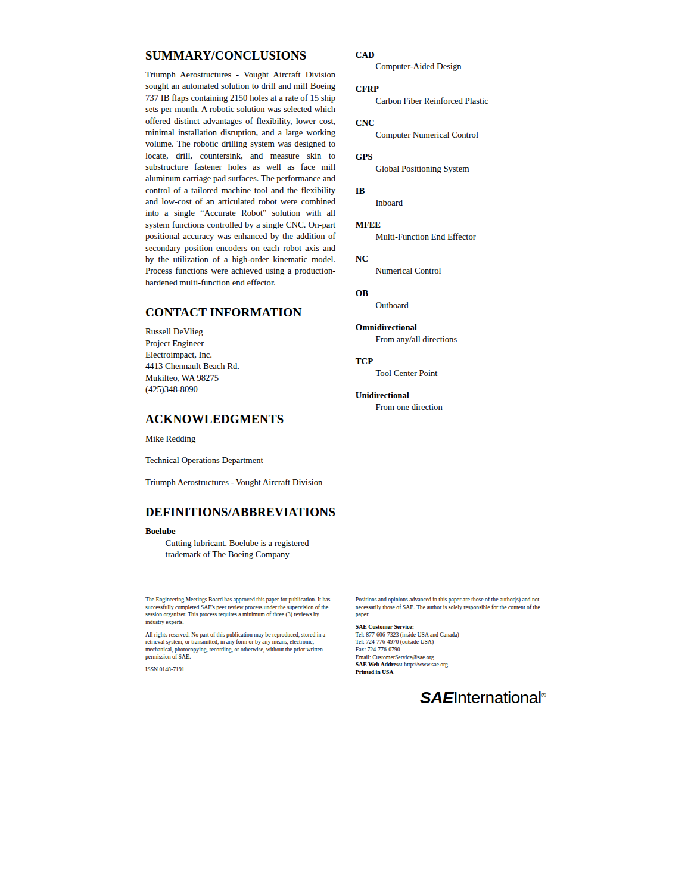SUMMARY/CONCLUSIONS
Triumph Aerostructures - Vought Aircraft Division sought an automated solution to drill and mill Boeing 737 IB flaps containing 2150 holes at a rate of 15 ship sets per month. A robotic solution was selected which offered distinct advantages of flexibility, lower cost, minimal installation disruption, and a large working volume. The robotic drilling system was designed to locate, drill, countersink, and measure skin to substructure fastener holes as well as face mill aluminum carriage pad surfaces. The performance and control of a tailored machine tool and the flexibility and low-cost of an articulated robot were combined into a single “Accurate Robot” solution with all system functions controlled by a single CNC. On-part positional accuracy was enhanced by the addition of secondary position encoders on each robot axis and by the utilization of a high-order kinematic model. Process functions were achieved using a production-hardened multi-function end effector.
CONTACT INFORMATION
Russell DeVlieg
Project Engineer
Electroimpact, Inc.
4413 Chennault Beach Rd.
Mukilteo, WA 98275
(425)348-8090
ACKNOWLEDGMENTS
Mike Redding
Technical Operations Department
Triumph Aerostructures - Vought Aircraft Division
DEFINITIONS/ABBREVIATIONS
Boelube
Cutting lubricant. Boelube is a registered trademark of The Boeing Company
CAD
Computer-Aided Design
CFRP
Carbon Fiber Reinforced Plastic
CNC
Computer Numerical Control
GPS
Global Positioning System
IB
Inboard
MFEE
Multi-Function End Effector
NC
Numerical Control
OB
Outboard
Omnidirectional
From any/all directions
TCP
Tool Center Point
Unidirectional
From one direction
The Engineering Meetings Board has approved this paper for publication. It has successfully completed SAE's peer review process under the supervision of the session organizer. This process requires a minimum of three (3) reviews by industry experts.
All rights reserved. No part of this publication may be reproduced, stored in a retrieval system, or transmitted, in any form or by any means, electronic, mechanical, photocopying, recording, or otherwise, without the prior written permission of SAE.
ISSN 0148-7191
Positions and opinions advanced in this paper are those of the author(s) and not necessarily those of SAE. The author is solely responsible for the content of the paper.
SAE Customer Service:
Tel: 877-606-7323 (inside USA and Canada)
Tel: 724-776-4970 (outside USA)
Fax: 724-776-0790
Email: CustomerService@sae.org
SAE Web Address: http://www.sae.org
Printed in USA
SAE International®